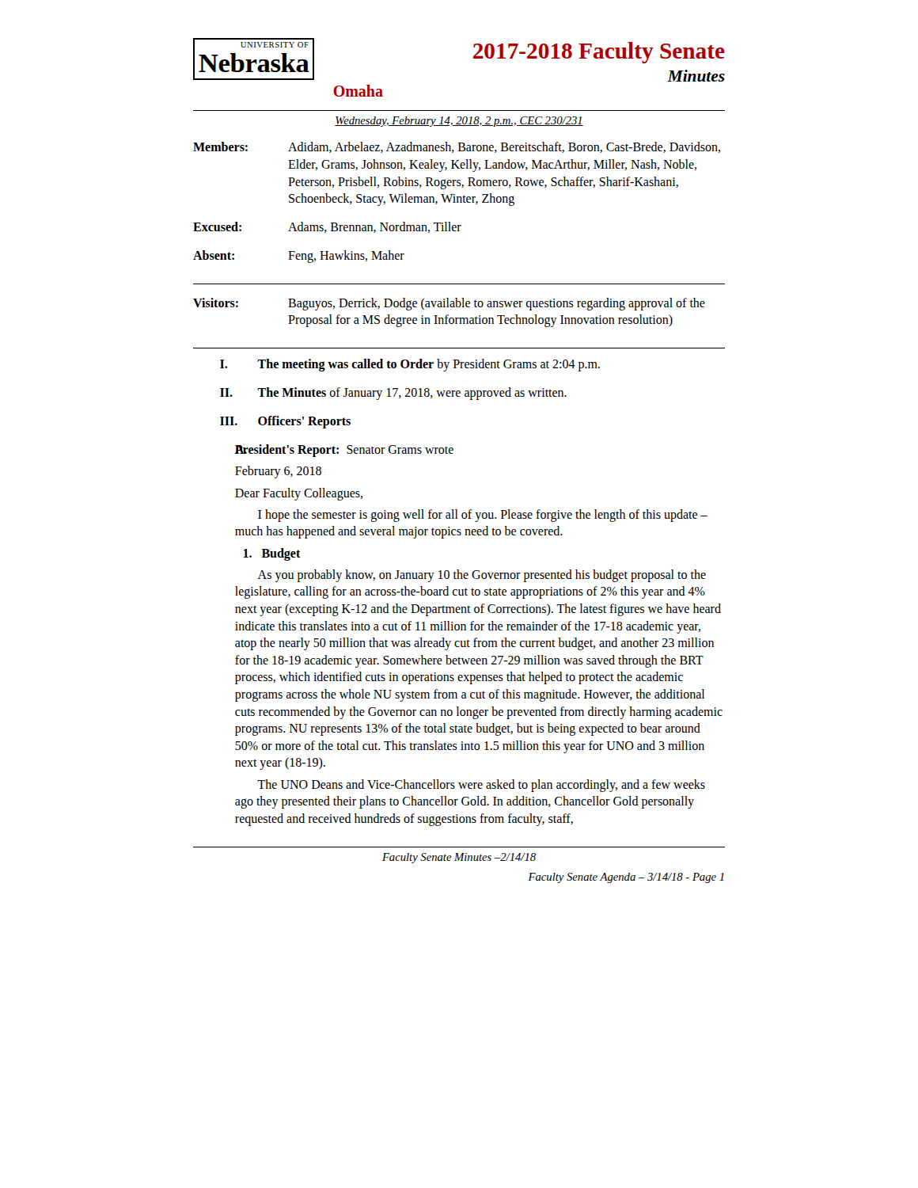UNIVERSITY OF Nebraska Omaha
2017-2018 Faculty Senate
Minutes
Wednesday, February 14, 2018, 2 p.m., CEC 230/231
| Members: | Adidam, Arbelaez, Azadmanesh, Barone, Bereitschaft, Boron, Cast-Brede, Davidson, Elder, Grams, Johnson, Kealey, Kelly, Landow, MacArthur, Miller, Nash, Noble, Peterson, Prisbell, Robins, Rogers, Romero, Rowe, Schaffer, Sharif-Kashani, Schoenbeck, Stacy, Wileman, Winter, Zhong |
| Excused: | Adams, Brennan, Nordman, Tiller |
| Absent: | Feng, Hawkins, Maher |
| Visitors: | Baguyos, Derrick, Dodge (available to answer questions regarding approval of the Proposal for a MS degree in Information Technology Innovation resolution) |
I. The meeting was called to Order by President Grams at 2:04 p.m.
II. The Minutes of January 17, 2018, were approved as written.
III. Officers' Reports
A.
President's Report: Senator Grams wrote
February 6, 2018
Dear Faculty Colleagues,
I hope the semester is going well for all of you. Please forgive the length of this update – much has happened and several major topics need to be covered.
1.
Budget
As you probably know, on January 10 the Governor presented his budget proposal to the legislature, calling for an across-the-board cut to state appropriations of 2% this year and 4% next year (excepting K-12 and the Department of Corrections). The latest figures we have heard indicate this translates into a cut of 11 million for the remainder of the 17-18 academic year, atop the nearly 50 million that was already cut from the current budget, and another 23 million for the 18-19 academic year. Somewhere between 27-29 million was saved through the BRT process, which identified cuts in operations expenses that helped to protect the academic programs across the whole NU system from a cut of this magnitude. However, the additional cuts recommended by the Governor can no longer be prevented from directly harming academic programs. NU represents 13% of the total state budget, but is being expected to bear around 50% or more of the total cut. This translates into 1.5 million this year for UNO and 3 million next year (18-19).
The UNO Deans and Vice-Chancellors were asked to plan accordingly, and a few weeks ago they presented their plans to Chancellor Gold. In addition, Chancellor Gold personally requested and received hundreds of suggestions from faculty, staff,
Faculty Senate Minutes –2/14/18
Faculty Senate Agenda – 3/14/18 - Page 1